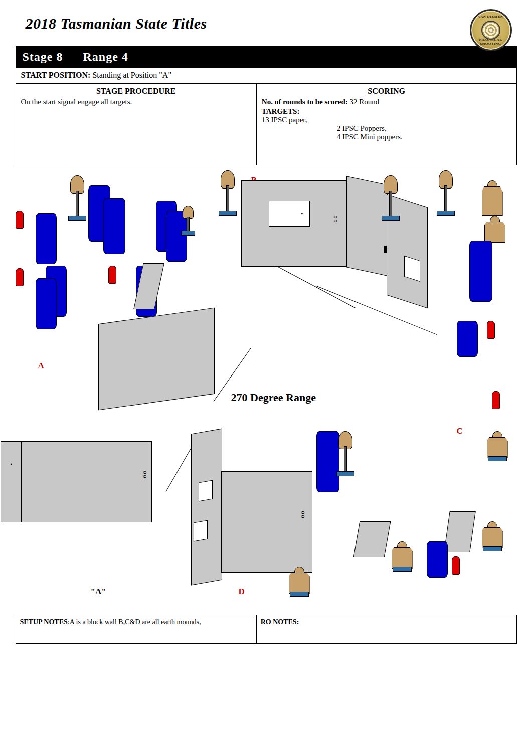2018 Tasmanian State Titles
VAN DIEMEN
PRACTICAL SHOOTING
Stage 8 Range 4
START POSITION: Standing at Position "A"
| STAGE PROCEDURE On the start signal engage all targets. | SCORING No. of rounds to be scored: 32 Round TARGETS: 13 IPSC paper, 2 IPSC Poppers, 4 IPSC Mini poppers. |
B
A
C
D
270 Degree Range
"A"
oo
▪
oo
▪
oo
| SETUP NOTES :A is a block wall B,C&D are all earth mounds, | RO NOTES: |